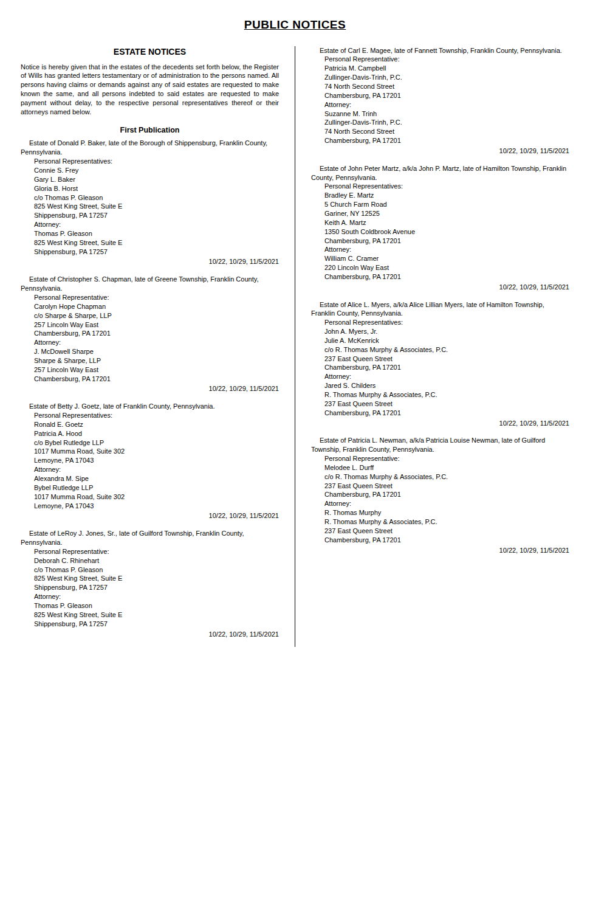PUBLIC NOTICES
ESTATE NOTICES
Notice is hereby given that in the estates of the decedents set forth below, the Register of Wills has granted letters testamentary or of administration to the persons named. All persons having claims or demands against any of said estates are requested to make known the same, and all persons indebted to said estates are requested to make payment without delay, to the respective personal representatives thereof or their attorneys named below.
First Publication
Estate of Donald P. Baker, late of the Borough of Shippensburg, Franklin County, Pennsylvania.
Personal Representatives: Connie S. Frey Gary L. Baker Gloria B. Horst c/o Thomas P. Gleason 825 West King Street, Suite E Shippensburg, PA 17257 Attorney: Thomas P. Gleason 825 West King Street, Suite E Shippensburg, PA 17257
10/22, 10/29, 11/5/2021
Estate of Christopher S. Chapman, late of Greene Township, Franklin County, Pennsylvania.
Personal Representative: Carolyn Hope Chapman c/o Sharpe & Sharpe, LLP 257 Lincoln Way East Chambersburg, PA 17201 Attorney: J. McDowell Sharpe Sharpe & Sharpe, LLP 257 Lincoln Way East Chambersburg, PA 17201
10/22, 10/29, 11/5/2021
Estate of Betty J. Goetz, late of Franklin County, Pennsylvania.
Personal Representatives: Ronald E. Goetz Patricia A. Hood c/o Bybel Rutledge LLP 1017 Mumma Road, Suite 302 Lemoyne, PA 17043 Attorney: Alexandra M. Sipe Bybel Rutledge LLP 1017 Mumma Road, Suite 302 Lemoyne, PA 17043
10/22, 10/29, 11/5/2021
Estate of LeRoy J. Jones, Sr., late of Guilford Township, Franklin County, Pennsylvania.
Personal Representative: Deborah C. Rhinehart c/o Thomas P. Gleason 825 West King Street, Suite E Shippensburg, PA 17257 Attorney: Thomas P. Gleason 825 West King Street, Suite E Shippensburg, PA 17257
10/22, 10/29, 11/5/2021
Estate of Carl E. Magee, late of Fannett Township, Franklin County, Pennsylvania.
Personal Representative: Patricia M. Campbell Zullinger-Davis-Trinh, P.C. 74 North Second Street Chambersburg, PA 17201 Attorney: Suzanne M. Trinh Zullinger-Davis-Trinh, P.C. 74 North Second Street Chambersburg, PA 17201
10/22, 10/29, 11/5/2021
Estate of John Peter Martz, a/k/a John P. Martz, late of Hamilton Township, Franklin County, Pennsylvania.
Personal Representatives: Bradley E. Martz 5 Church Farm Road Gariner, NY 12525 Keith A. Martz 1350 South Coldbrook Avenue Chambersburg, PA 17201 Attorney: William C. Cramer 220 Lincoln Way East Chambersburg, PA 17201
10/22, 10/29, 11/5/2021
Estate of Alice L. Myers, a/k/a Alice Lillian Myers, late of Hamilton Township, Franklin County, Pennsylvania.
Personal Representatives: John A. Myers, Jr. Julie A. McKenrick c/o R. Thomas Murphy & Associates, P.C. 237 East Queen Street Chambersburg, PA 17201 Attorney: Jared S. Childers R. Thomas Murphy & Associates, P.C. 237 East Queen Street Chambersburg, PA 17201
10/22, 10/29, 11/5/2021
Estate of Patricia L. Newman, a/k/a Patricia Louise Newman, late of Guilford Township, Franklin County, Pennsylvania.
Personal Representative: Melodee L. Durff c/o R. Thomas Murphy & Associates, P.C. 237 East Queen Street Chambersburg, PA 17201 Attorney: R. Thomas Murphy R. Thomas Murphy & Associates, P.C. 237 East Queen Street Chambersburg, PA 17201
10/22, 10/29, 11/5/2021